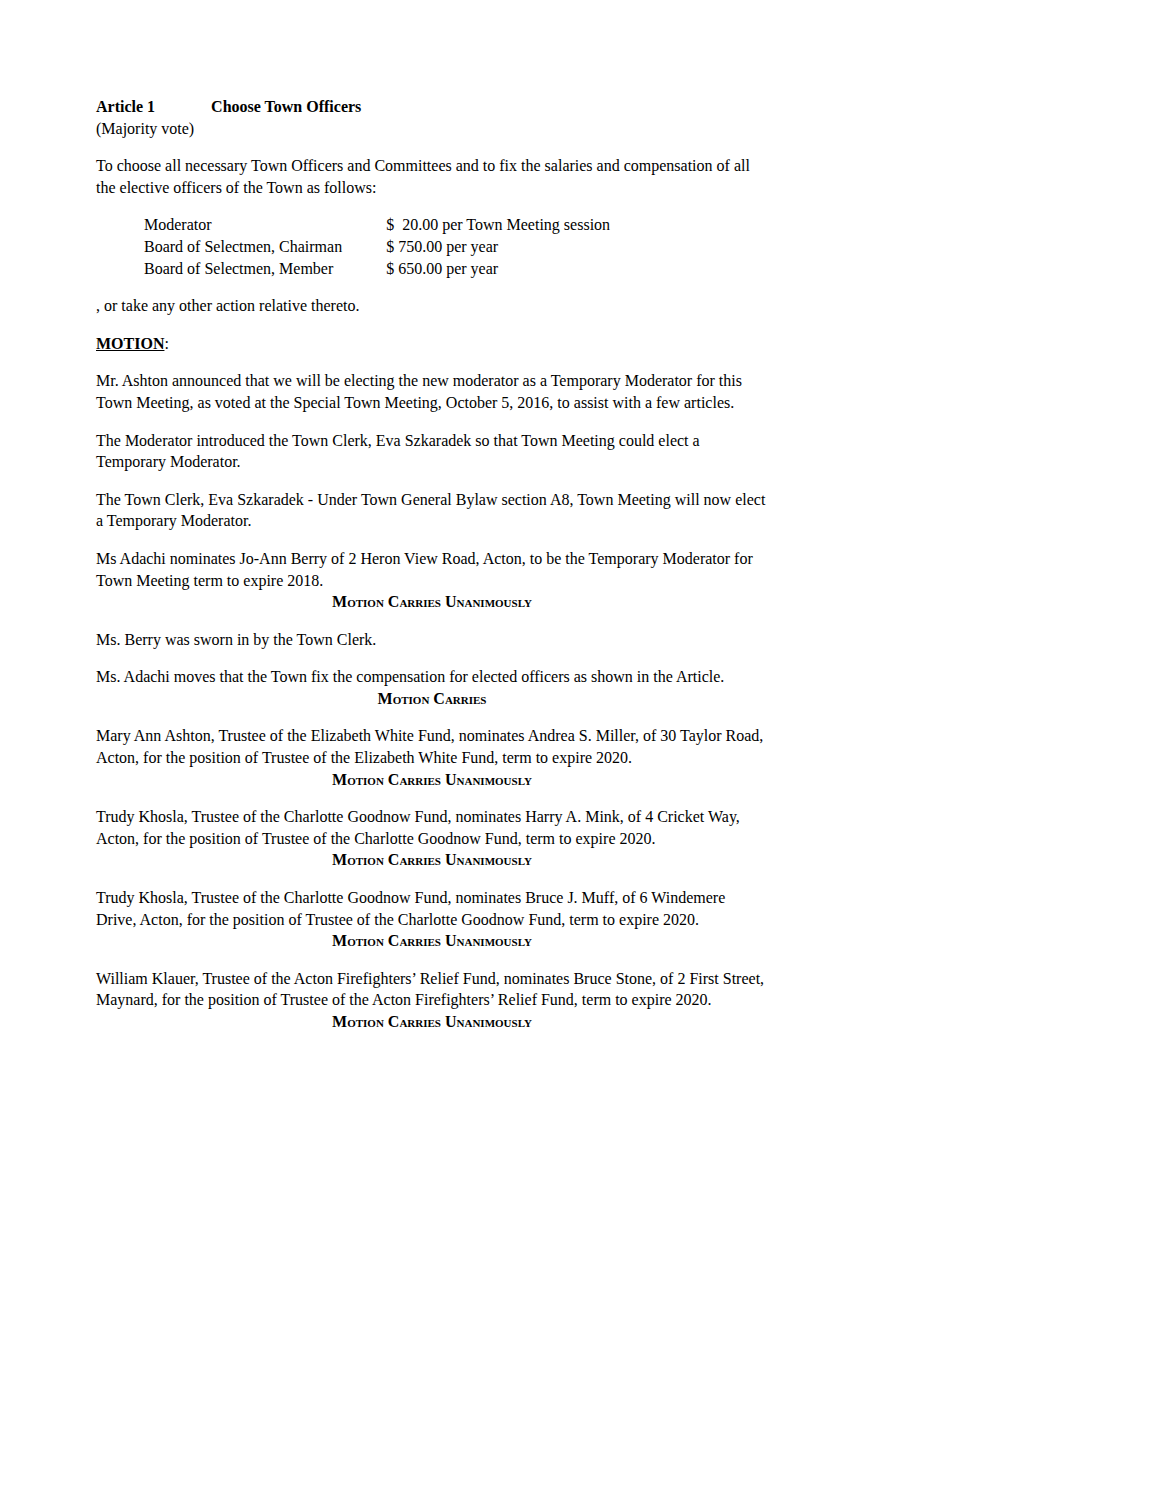Article 1Choose Town Officers
(Majority vote)
To choose all necessary Town Officers and Committees and to fix the salaries and compensation of all the elective officers of the Town as follows:
| Moderator | $ 20.00 per Town Meeting session |
| Board of Selectmen, Chairman | $ 750.00 per year |
| Board of Selectmen, Member | $ 650.00 per year |
, or take any other action relative thereto.
MOTION:
Mr. Ashton announced that we will be electing the new moderator as a Temporary Moderator for this Town Meeting, as voted at the Special Town Meeting, October 5, 2016, to assist with a few articles.
The Moderator introduced the Town Clerk, Eva Szkaradek so that Town Meeting could elect a Temporary Moderator.
The Town Clerk, Eva Szkaradek - Under Town General Bylaw section A8, Town Meeting will now elect a Temporary Moderator.
Ms Adachi nominates Jo-Ann Berry of 2 Heron View Road, Acton, to be the Temporary Moderator for Town Meeting term to expire 2018.
Motion Carries Unanimously
Ms. Berry was sworn in by the Town Clerk.
Ms. Adachi moves that the Town fix the compensation for elected officers as shown in the Article.
Motion Carries
Mary Ann Ashton, Trustee of the Elizabeth White Fund, nominates Andrea S. Miller, of 30 Taylor Road, Acton, for the position of Trustee of the Elizabeth White Fund, term to expire 2020.
Motion Carries Unanimously
Trudy Khosla, Trustee of the Charlotte Goodnow Fund, nominates Harry A. Mink, of 4 Cricket Way, Acton, for the position of Trustee of the Charlotte Goodnow Fund, term to expire 2020.
Motion Carries Unanimously
Trudy Khosla, Trustee of the Charlotte Goodnow Fund, nominates Bruce J. Muff, of 6 Windemere Drive, Acton, for the position of Trustee of the Charlotte Goodnow Fund, term to expire 2020.
Motion Carries Unanimously
William Klauer, Trustee of the Acton Firefighters’ Relief Fund, nominates Bruce Stone, of 2 First Street, Maynard, for the position of Trustee of the Acton Firefighters’ Relief Fund, term to expire 2020.
Motion Carries Unanimously